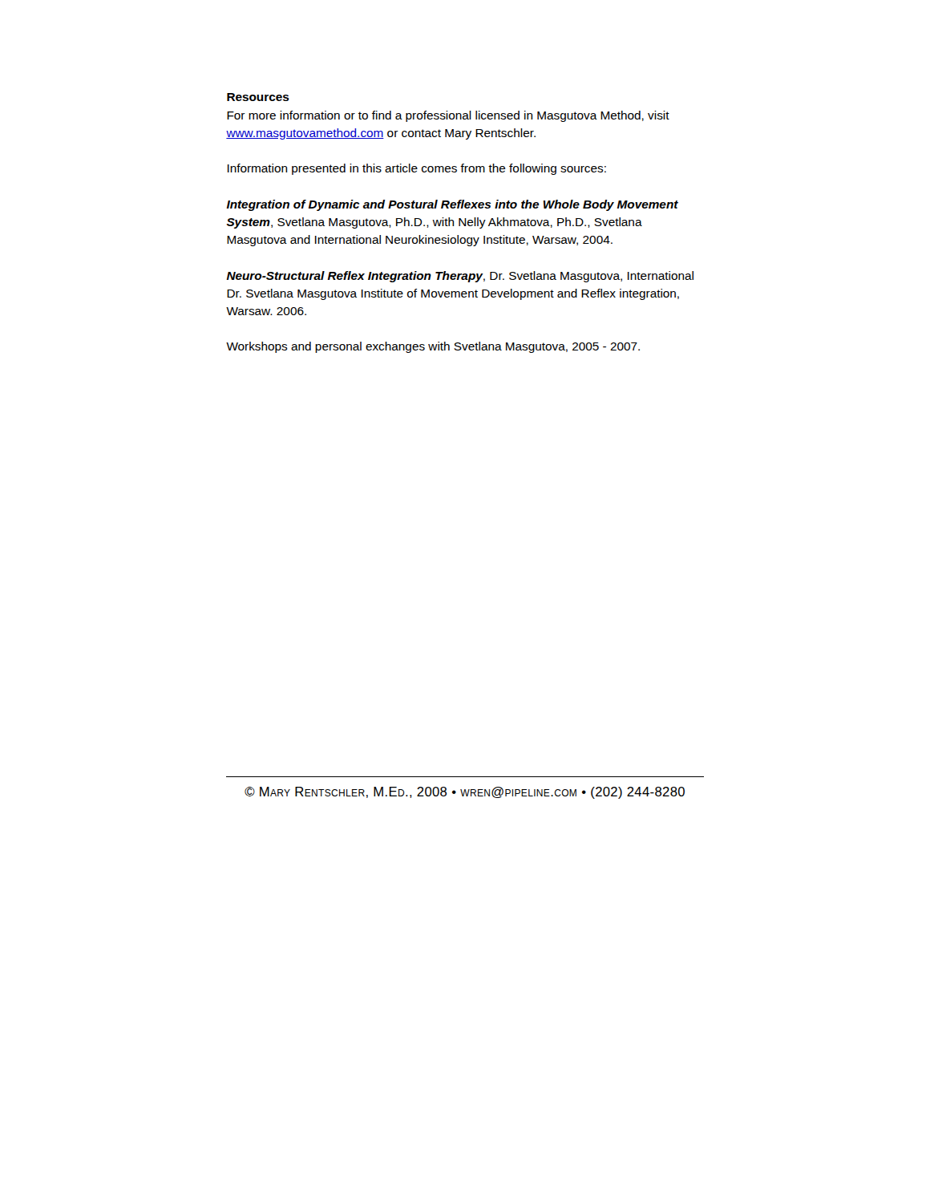Resources
For more information or to find a professional licensed in Masgutova Method, visit www.masgutovamethod.com or contact Mary Rentschler.
Information presented in this article comes from the following sources:
Integration of Dynamic and Postural Reflexes into the Whole Body Movement System, Svetlana Masgutova, Ph.D., with Nelly Akhmatova, Ph.D., Svetlana Masgutova and International Neurokinesiology Institute, Warsaw, 2004.
Neuro-Structural Reflex Integration Therapy, Dr. Svetlana Masgutova, International Dr. Svetlana Masgutova Institute of Movement Development and Reflex integration, Warsaw. 2006.
Workshops and personal exchanges with Svetlana Masgutova, 2005 - 2007.
© Mary Rentschler, M.Ed., 2008 • wren@pipeline.com • (202) 244-8280